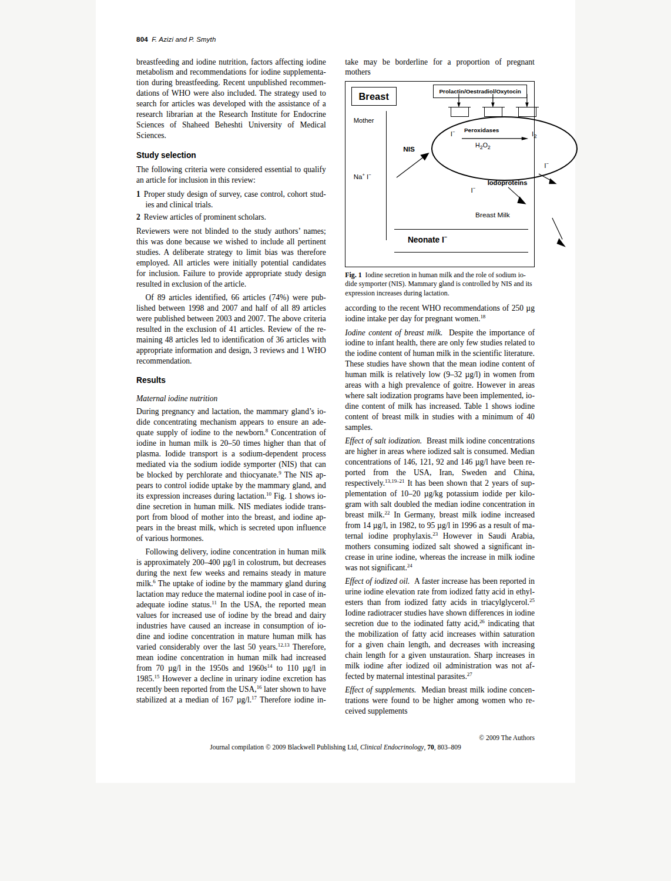804 F. Azizi and P. Smyth
breastfeeding and iodine nutrition, factors affecting iodine metabolism and recommendations for iodine supplementation during breastfeeding. Recent unpublished recommendations of WHO were also included. The strategy used to search for articles was developed with the assistance of a research librarian at the Research Institute for Endocrine Sciences of Shaheed Beheshti University of Medical Sciences.
Study selection
The following criteria were considered essential to qualify an article for inclusion in this review:
1 Proper study design of survey, case control, cohort studies and clinical trials.
2 Review articles of prominent scholars.
Reviewers were not blinded to the study authors’ names; this was done because we wished to include all pertinent studies. A deliberate strategy to limit bias was therefore employed. All articles were initially potential candidates for inclusion. Failure to provide appropriate study design resulted in exclusion of the article.
Of 89 articles identified, 66 articles (74%) were published between 1998 and 2007 and half of all 89 articles were published between 2003 and 2007. The above criteria resulted in the exclusion of 41 articles. Review of the remaining 48 articles led to identification of 36 articles with appropriate information and design, 3 reviews and 1 WHO recommendation.
Results
Maternal iodine nutrition
During pregnancy and lactation, the mammary gland’s iodide concentrating mechanism appears to ensure an adequate supply of iodine to the newborn.8 Concentration of iodine in human milk is 20–50 times higher than that of plasma. Iodide transport is a sodium-dependent process mediated via the sodium iodide symporter (NIS) that can be blocked by perchlorate and thiocyanate.9 The NIS appears to control iodide uptake by the mammary gland, and its expression increases during lactation.10 Fig. 1 shows iodine secretion in human milk. NIS mediates iodide transport from blood of mother into the breast, and iodine appears in the breast milk, which is secreted upon influence of various hormones.
Following delivery, iodine concentration in human milk is approximately 200–400 µg/l in colostrum, but decreases during the next few weeks and remains steady in mature milk.6 The uptake of iodine by the mammary gland during lactation may reduce the maternal iodine pool in case of inadequate iodine status.11 In the USA, the reported mean values for increased use of iodine by the bread and dairy industries have caused an increase in consumption of iodine and iodine concentration in mature human milk has varied considerably over the last 50 years.12,13 Therefore, mean iodine concentration in human milk had increased from 70 µg/l in the 1950s and 1960s14 to 110 µg/l in 1985.15 However a decline in urinary iodine excretion has recently been reported from the USA,16 later shown to have stabilized at a median of 167 µg/l.17 Therefore iodine intake may be borderline for a proportion of pregnant mothers
Breast
Prolactin/Oestradiol/Oxytocin
Mother
Na+ I−
NIS
I−
Peroxidases
H2O2
I2
I−
Iodoproteins
I−
Breast Milk
Neonate I−
Fig. 1 Iodine secretion in human milk and the role of sodium iodide symporter (NIS). Mammary gland is controlled by NIS and its expression increases during lactation.
according to the recent WHO recommendations of 250 µg iodine intake per day for pregnant women.18
Iodine content of breast milk. Despite the importance of iodine to infant health, there are only few studies related to the iodine content of human milk in the scientific literature. These studies have shown that the mean iodine content of human milk is relatively low (9–32 µg/l) in women from areas with a high prevalence of goitre. However in areas where salt iodization programs have been implemented, iodine content of milk has increased. Table 1 shows iodine content of breast milk in studies with a minimum of 40 samples.
Effect of salt iodization. Breast milk iodine concentrations are higher in areas where iodized salt is consumed. Median concentrations of 146, 121, 92 and 146 µg/l have been reported from the USA, Iran, Sweden and China, respectively.13,19–21 It has been shown that 2 years of supplementation of 10–20 µg/kg potassium iodide per kilogram with salt doubled the median iodine concentration in breast milk.22 In Germany, breast milk iodine increased from 14 µg/l, in 1982, to 95 µg/l in 1996 as a result of maternal iodine prophylaxis.23 However in Saudi Arabia, mothers consuming iodized salt showed a significant increase in urine iodine, whereas the increase in milk iodine was not significant.24
Effect of iodized oil. A faster increase has been reported in urine iodine elevation rate from iodized fatty acid in ethyl-esters than from iodized fatty acids in triacylglycerol.25 Iodine radiotracer studies have shown differences in iodine secretion due to the iodinated fatty acid,26 indicating that the mobilization of fatty acid increases within saturation for a given chain length, and decreases with increasing chain length for a given unstauration. Sharp increases in milk iodine after iodized oil administration was not affected by maternal intestinal parasites.27
Effect of supplements. Median breast milk iodine concentrations were found to be higher among women who received supplements
© 2009 The Authors
Journal compilation © 2009 Blackwell Publishing Ltd, Clinical Endocrinology, 70, 803–809